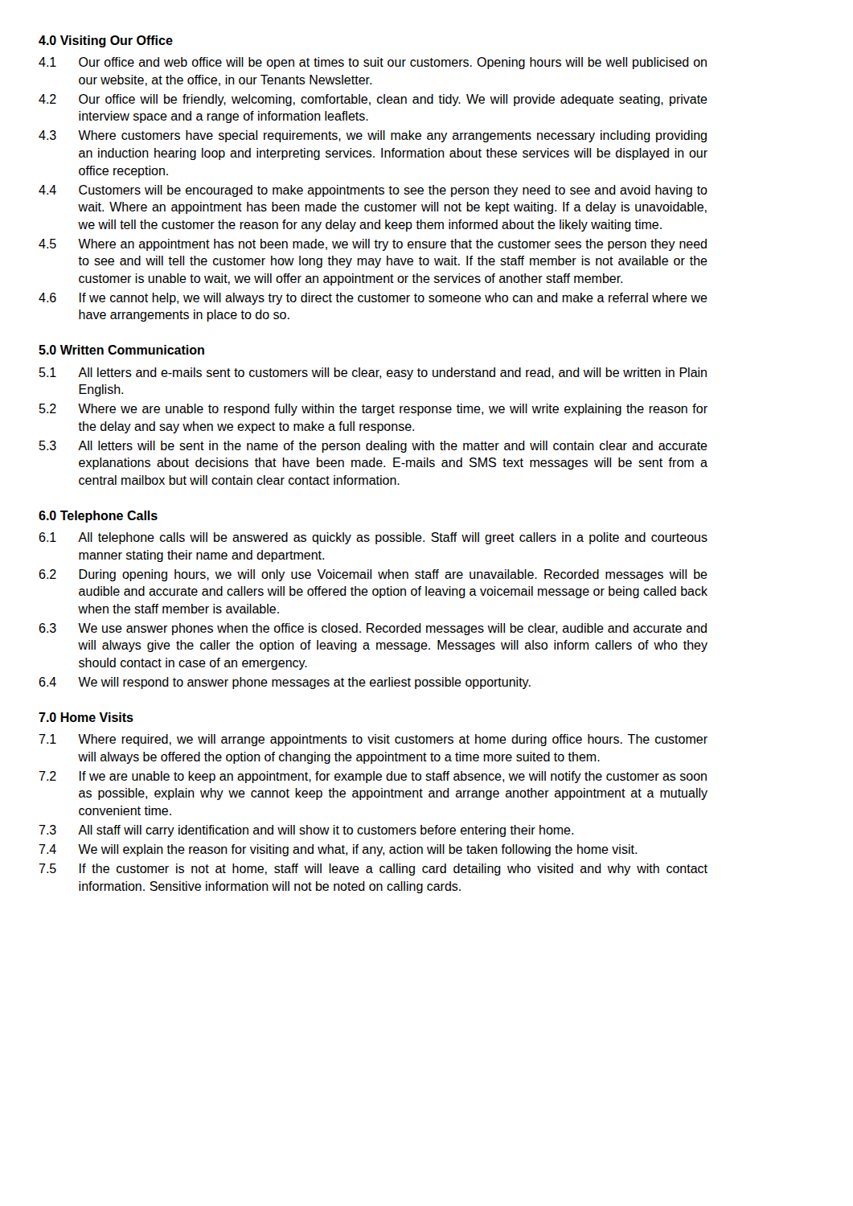4.0 Visiting Our Office
4.1
Our office and web office will be open at times to suit our customers. Opening hours will be well publicised on our website, at the office, in our Tenants Newsletter.
4.2
Our office will be friendly, welcoming, comfortable, clean and tidy. We will provide adequate seating, private interview space and a range of information leaflets.
4.3
Where customers have special requirements, we will make any arrangements necessary including providing an induction hearing loop and interpreting services. Information about these services will be displayed in our office reception.
4.4
Customers will be encouraged to make appointments to see the person they need to see and avoid having to wait. Where an appointment has been made the customer will not be kept waiting. If a delay is unavoidable, we will tell the customer the reason for any delay and keep them informed about the likely waiting time.
4.5
Where an appointment has not been made, we will try to ensure that the customer sees the person they need to see and will tell the customer how long they may have to wait. If the staff member is not available or the customer is unable to wait, we will offer an appointment or the services of another staff member.
4.6
If we cannot help, we will always try to direct the customer to someone who can and make a referral where we have arrangements in place to do so.
5.0 Written Communication
5.1
All letters and e-mails sent to customers will be clear, easy to understand and read, and will be written in Plain English.
5.2
Where we are unable to respond fully within the target response time, we will write explaining the reason for the delay and say when we expect to make a full response.
5.3
All letters will be sent in the name of the person dealing with the matter and will contain clear and accurate explanations about decisions that have been made. E-mails and SMS text messages will be sent from a central mailbox but will contain clear contact information.
6.0 Telephone Calls
6.1
All telephone calls will be answered as quickly as possible. Staff will greet callers in a polite and courteous manner stating their name and department.
6.2
During opening hours, we will only use Voicemail when staff are unavailable. Recorded messages will be audible and accurate and callers will be offered the option of leaving a voicemail message or being called back when the staff member is available.
6.3
We use answer phones when the office is closed. Recorded messages will be clear, audible and accurate and will always give the caller the option of leaving a message. Messages will also inform callers of who they should contact in case of an emergency.
6.4
We will respond to answer phone messages at the earliest possible opportunity.
7.0 Home Visits
7.1
Where required, we will arrange appointments to visit customers at home during office hours. The customer will always be offered the option of changing the appointment to a time more suited to them.
7.2
If we are unable to keep an appointment, for example due to staff absence, we will notify the customer as soon as possible, explain why we cannot keep the appointment and arrange another appointment at a mutually convenient time.
7.3
All staff will carry identification and will show it to customers before entering their home.
7.4
We will explain the reason for visiting and what, if any, action will be taken following the home visit.
7.5
If the customer is not at home, staff will leave a calling card detailing who visited and why with contact information. Sensitive information will not be noted on calling cards.